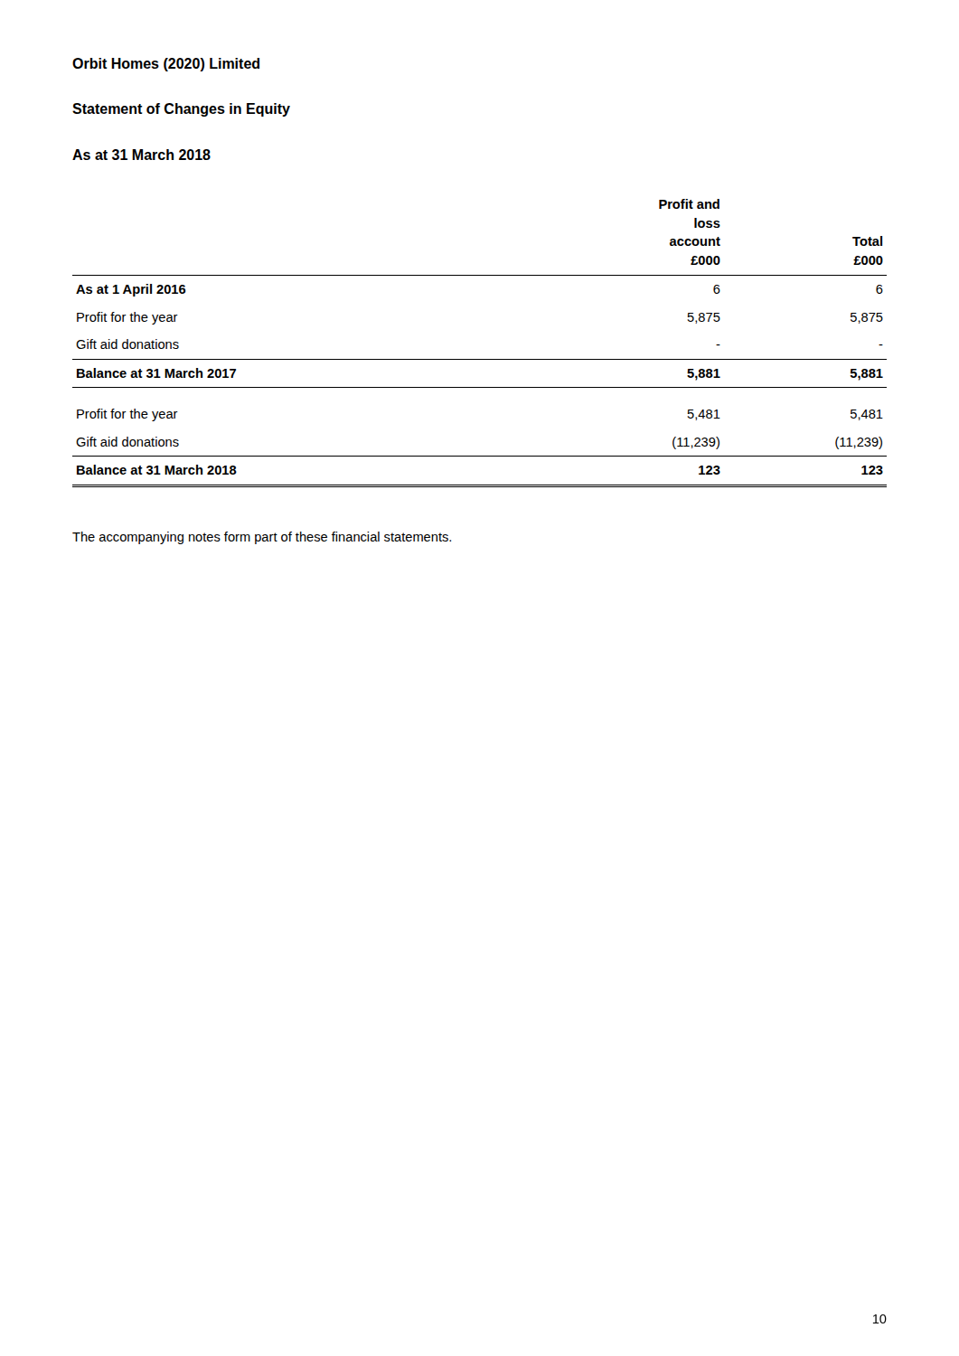Orbit Homes (2020) Limited
Statement of Changes in Equity
As at 31 March 2018
| | Profit and loss account £000 | Total £000 |
| --- | --- | --- |
| As at 1 April 2016 | 6 | 6 |
| Profit for the year | 5,875 | 5,875 |
| Gift aid donations | - | - |
| Balance at 31 March 2017 | 5,881 | 5,881 |
| Profit for the year | 5,481 | 5,481 |
| Gift aid donations | (11,239) | (11,239) |
| Balance at 31 March 2018 | 123 | 123 |
The accompanying notes form part of these financial statements.
10